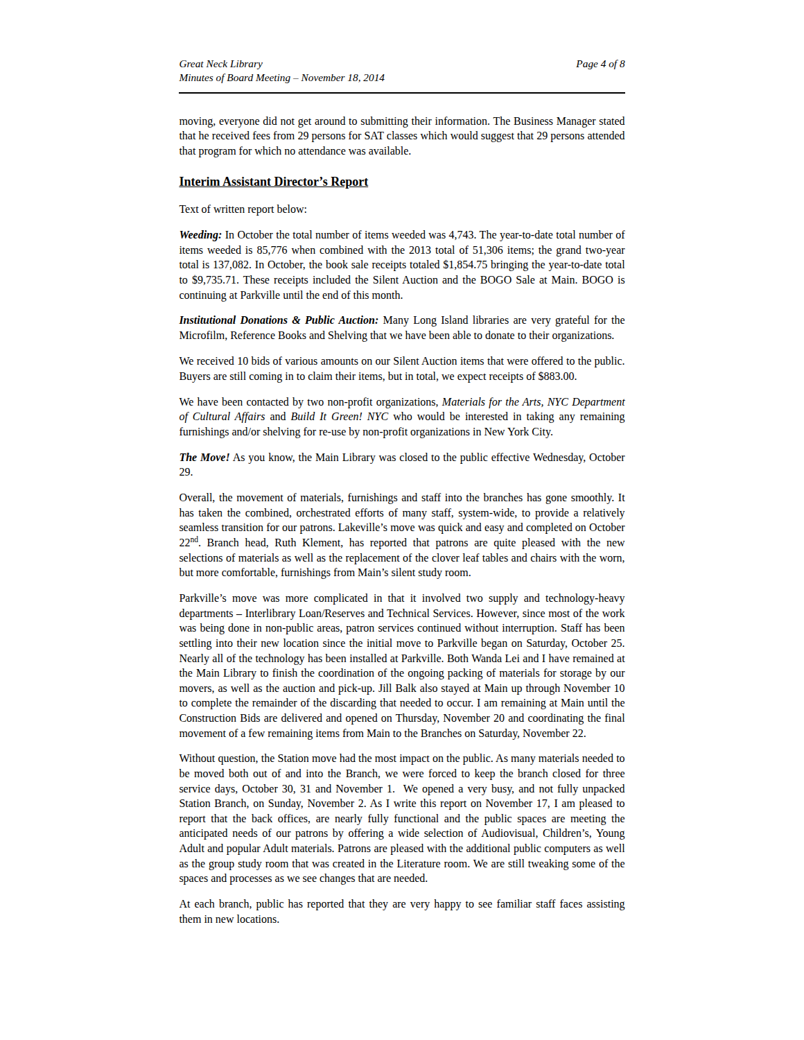Great Neck Library
Minutes of Board Meeting – November 18, 2014
Page 4 of 8
moving, everyone did not get around to submitting their information. The Business Manager stated that he received fees from 29 persons for SAT classes which would suggest that 29 persons attended that program for which no attendance was available.
Interim Assistant Director’s Report
Text of written report below:
Weeding: In October the total number of items weeded was 4,743. The year-to-date total number of items weeded is 85,776 when combined with the 2013 total of 51,306 items; the grand two-year total is 137,082. In October, the book sale receipts totaled $1,854.75 bringing the year-to-date total to $9,735.71. These receipts included the Silent Auction and the BOGO Sale at Main. BOGO is continuing at Parkville until the end of this month.
Institutional Donations & Public Auction: Many Long Island libraries are very grateful for the Microfilm, Reference Books and Shelving that we have been able to donate to their organizations.
We received 10 bids of various amounts on our Silent Auction items that were offered to the public. Buyers are still coming in to claim their items, but in total, we expect receipts of $883.00.
We have been contacted by two non-profit organizations, Materials for the Arts, NYC Department of Cultural Affairs and Build It Green! NYC who would be interested in taking any remaining furnishings and/or shelving for re-use by non-profit organizations in New York City.
The Move! As you know, the Main Library was closed to the public effective Wednesday, October 29.
Overall, the movement of materials, furnishings and staff into the branches has gone smoothly. It has taken the combined, orchestrated efforts of many staff, system-wide, to provide a relatively seamless transition for our patrons. Lakeville’s move was quick and easy and completed on October 22nd. Branch head, Ruth Klement, has reported that patrons are quite pleased with the new selections of materials as well as the replacement of the clover leaf tables and chairs with the worn, but more comfortable, furnishings from Main’s silent study room.
Parkville’s move was more complicated in that it involved two supply and technology-heavy departments – Interlibrary Loan/Reserves and Technical Services. However, since most of the work was being done in non-public areas, patron services continued without interruption. Staff has been settling into their new location since the initial move to Parkville began on Saturday, October 25. Nearly all of the technology has been installed at Parkville. Both Wanda Lei and I have remained at the Main Library to finish the coordination of the ongoing packing of materials for storage by our movers, as well as the auction and pick-up. Jill Balk also stayed at Main up through November 10 to complete the remainder of the discarding that needed to occur. I am remaining at Main until the Construction Bids are delivered and opened on Thursday, November 20 and coordinating the final movement of a few remaining items from Main to the Branches on Saturday, November 22.
Without question, the Station move had the most impact on the public. As many materials needed to be moved both out of and into the Branch, we were forced to keep the branch closed for three service days, October 30, 31 and November 1. We opened a very busy, and not fully unpacked Station Branch, on Sunday, November 2. As I write this report on November 17, I am pleased to report that the back offices, are nearly fully functional and the public spaces are meeting the anticipated needs of our patrons by offering a wide selection of Audiovisual, Children’s, Young Adult and popular Adult materials. Patrons are pleased with the additional public computers as well as the group study room that was created in the Literature room. We are still tweaking some of the spaces and processes as we see changes that are needed.
At each branch, public has reported that they are very happy to see familiar staff faces assisting them in new locations.